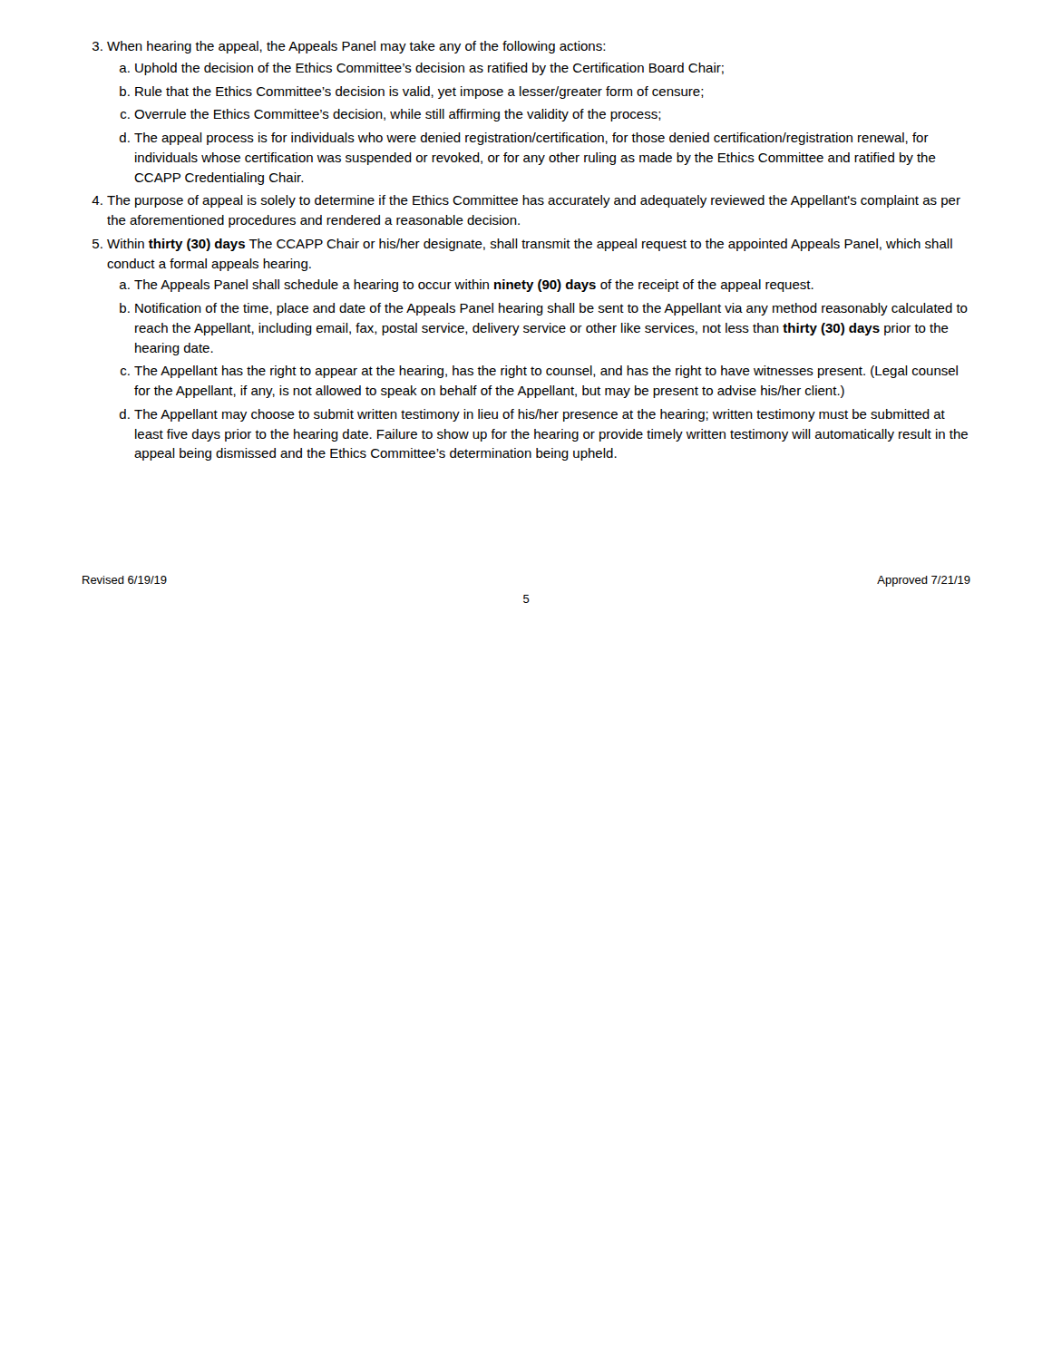When hearing the appeal, the Appeals Panel may take any of the following actions:
Uphold the decision of the Ethics Committee’s decision as ratified by the Certification Board Chair;
Rule that the Ethics Committee’s decision is valid, yet impose a lesser/greater form of censure;
Overrule the Ethics Committee’s decision, while still affirming the validity of the process;
The appeal process is for individuals who were denied registration/certification, for those denied certification/registration renewal, for individuals whose certification was suspended or revoked, or for any other ruling as made by the Ethics Committee and ratified by the CCAPP Credentialing Chair.
The purpose of appeal is solely to determine if the Ethics Committee has accurately and adequately reviewed the Appellant's complaint as per the aforementioned procedures and rendered a reasonable decision.
Within thirty (30) days The CCAPP Chair or his/her designate, shall transmit the appeal request to the appointed Appeals Panel, which shall conduct a formal appeals hearing.
The Appeals Panel shall schedule a hearing to occur within ninety (90) days of the receipt of the appeal request.
Notification of the time, place and date of the Appeals Panel hearing shall be sent to the Appellant via any method reasonably calculated to reach the Appellant, including email, fax, postal service, delivery service or other like services, not less than thirty (30) days prior to the hearing date.
The Appellant has the right to appear at the hearing, has the right to counsel, and has the right to have witnesses present. (Legal counsel for the Appellant, if any, is not allowed to speak on behalf of the Appellant, but may be present to advise his/her client.)
The Appellant may choose to submit written testimony in lieu of his/her presence at the hearing; written testimony must be submitted at least five days prior to the hearing date. Failure to show up for the hearing or provide timely written testimony will automatically result in the appeal being dismissed and the Ethics Committee’s determination being upheld.
Revised 6/19/19 Approved 7/21/19
5